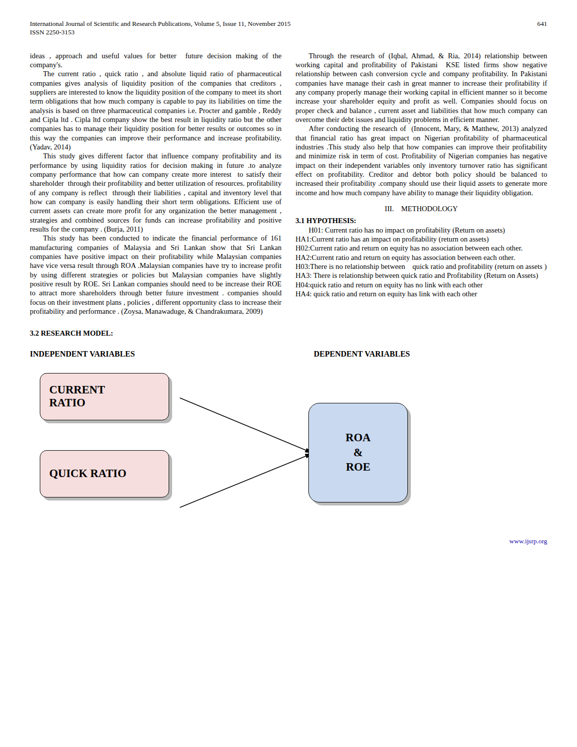International Journal of Scientific and Research Publications, Volume 5, Issue 11, November 2015 ISSN 2250-3153 641
ideas , approach and useful values for better future decision making of the company's.
The current ratio , quick ratio , and absolute liquid ratio of pharmaceutical companies gives analysis of liquidity position of the companies that creditors , suppliers are interested to know the liquidity position of the company to meet its short term obligations that how much company is capable to pay its liabilities on time the analysis is based on three pharmaceutical companies i.e. Procter and gamble , Reddy and Cipla ltd . Cipla ltd company show the best result in liquidity ratio but the other companies has to manage their liquidity position for better results or outcomes so in this way the companies can improve their performance and increase profitability. (Yadav, 2014)
This study gives different factor that influence company profitability and its performance by using liquidity ratios for decision making in future .to analyze company performance that how can company create more interest to satisfy their shareholder through their profitability and better utilization of resources. profitability of any company is reflect through their liabilities , capital and inventory level that how can company is easily handling their short term obligations. Efficient use of current assets can create more profit for any organization the better management , strategies and combined sources for funds can increase profitability and positive results for the company . (Burja, 2011)
This study has been conducted to indicate the financial performance of 161 manufacturing companies of Malaysia and Sri Lankan show that Sri Lankan companies have positive impact on their profitability while Malaysian companies have vice versa result through ROA .Malaysian companies have try to increase profit by using different strategies or policies but Malaysian companies have slightly positive result by ROE. Sri Lankan companies should need to be increase their ROE to attract more shareholders through better future investment . companies should focus on their investment plans , policies , different opportunity class to increase their profitability and performance . (Zoysa, Manawaduge, & Chandrakumara, 2009)
Through the research of (Iqbal, Ahmad, & Ria, 2014) relationship between working capital and profitability of Pakistani KSE listed firms show negative relationship between cash conversion cycle and company profitability. In Pakistani companies have manage their cash in great manner to increase their profitability if any company properly manage their working capital in efficient manner so it become increase your shareholder equity and profit as well. Companies should focus on proper check and balance , current asset and liabilities that how much company can overcome their debt issues and liquidity problems in efficient manner.
After conducting the research of (Innocent, Mary, & Matthew, 2013) analyzed that financial ratio has great impact on Nigerian profitability of pharmaceutical industries .This study also help that how companies can improve their profitability and minimize risk in term of cost. Profitability of Nigerian companies has negative impact on their independent variables only inventory turnover ratio has significant effect on profitability. Creditor and debtor both policy should be balanced to increased their profitability .company should use their liquid assets to generate more income and how much company have ability to manage their liquidity obligation.
III. METHODOLOGY
3.1 HYPOTHESIS:
H01: Current ratio has no impact on profitability (Return on assets)
HA1:Current ratio has an impact on profitability (return on assets)
H02:Current ratio and return on equity has no association between each other.
HA2:Current ratio and return on equity has association between each other.
H03:There is no relationship between quick ratio and profitability (return on assets )
HA3: There is relationship between quick ratio and Profitability (Return on Assets)
H04:quick ratio and return on equity has no link with each other
HA4: quick ratio and return on equity has link with each other
3.2 RESEARCH MODEL:
INDEPENDENT VARIABLES
DEPENDENT VARIABLES
CURRENT
RATIO
QUICK RATIO
ROA
&
ROE
www.ijsrp.org